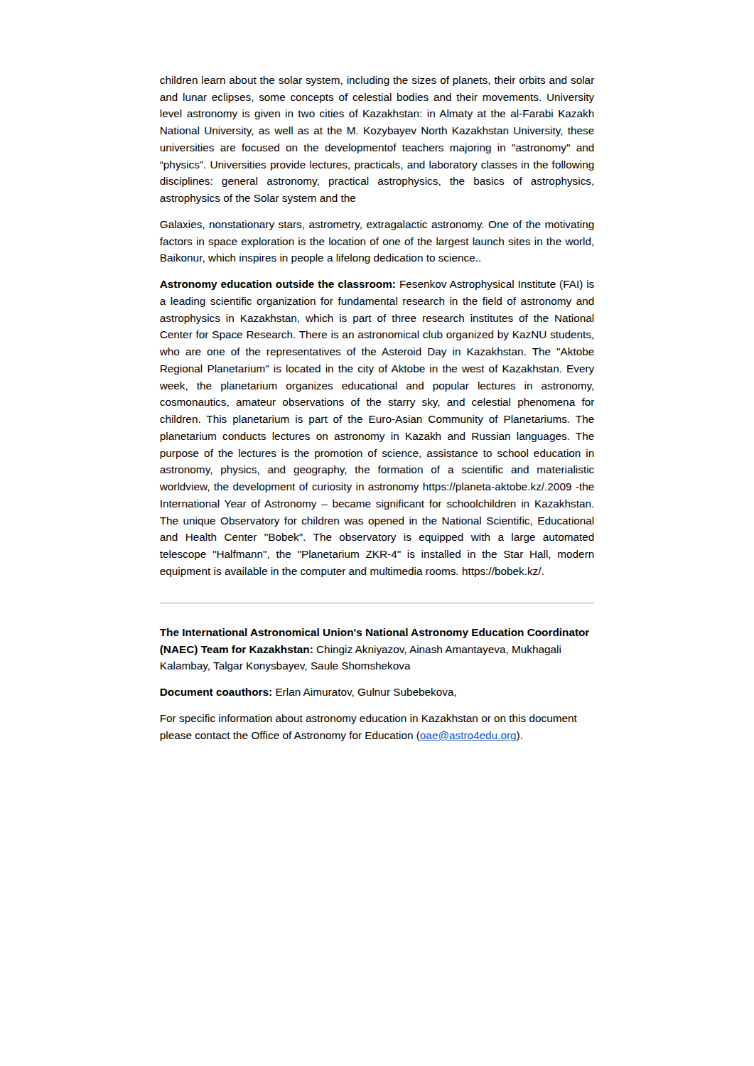children learn about the solar system, including the sizes of planets, their orbits and solar and lunar eclipses, some concepts of celestial bodies and their movements. University level astronomy is given in two cities of Kazakhstan: in Almaty at the al-Farabi Kazakh National University, as well as at the M. Kozybayev North Kazakhstan University, these universities are focused on the developmentof teachers majoring in "astronomy" and “physics”. Universities provide lectures, practicals, and laboratory classes in the following disciplines: general astronomy, practical astrophysics, the basics of astrophysics, astrophysics of the Solar system and the
Galaxies, nonstationary stars, astrometry, extragalactic astronomy. One of the motivating factors in space exploration is the location of one of the largest launch sites in the world, Baikonur, which inspires in people a lifelong dedication to science..
Astronomy education outside the classroom: Fesenkov Astrophysical Institute (FAI) is a leading scientific organization for fundamental research in the field of astronomy and astrophysics in Kazakhstan, which is part of three research institutes of the National Center for Space Research. There is an astronomical club organized by KazNU students, who are one of the representatives of the Asteroid Day in Kazakhstan. The "Aktobe Regional Planetarium" is located in the city of Aktobe in the west of Kazakhstan. Every week, the planetarium organizes educational and popular lectures in astronomy, cosmonautics, amateur observations of the starry sky, and celestial phenomena for children. This planetarium is part of the Euro-Asian Community of Planetariums. The planetarium conducts lectures on astronomy in Kazakh and Russian languages. The purpose of the lectures is the promotion of science, assistance to school education in astronomy, physics, and geography, the formation of a scientific and materialistic worldview, the development of curiosity in astronomy https://planeta-aktobe.kz/.2009 -the International Year of Astronomy – became significant for schoolchildren in Kazakhstan. The unique Observatory for children was opened in the National Scientific, Educational and Health Center "Bobek". The observatory is equipped with a large automated telescope "Halfmann", the "Planetarium ZKR-4" is installed in the Star Hall, modern equipment is available in the computer and multimedia rooms. https://bobek.kz/.
The International Astronomical Union's National Astronomy Education Coordinator (NAEC) Team for Kazakhstan: Chingiz Akniyazov, Ainash Amantayeva, Mukhagali Kalambay, Talgar Konysbayev, Saule Shomshekova
Document coauthors: Erlan Aimuratov, Gulnur Subebekova,
For specific information about astronomy education in Kazakhstan or on this document please contact the Office of Astronomy for Education (oae@astro4edu.org).